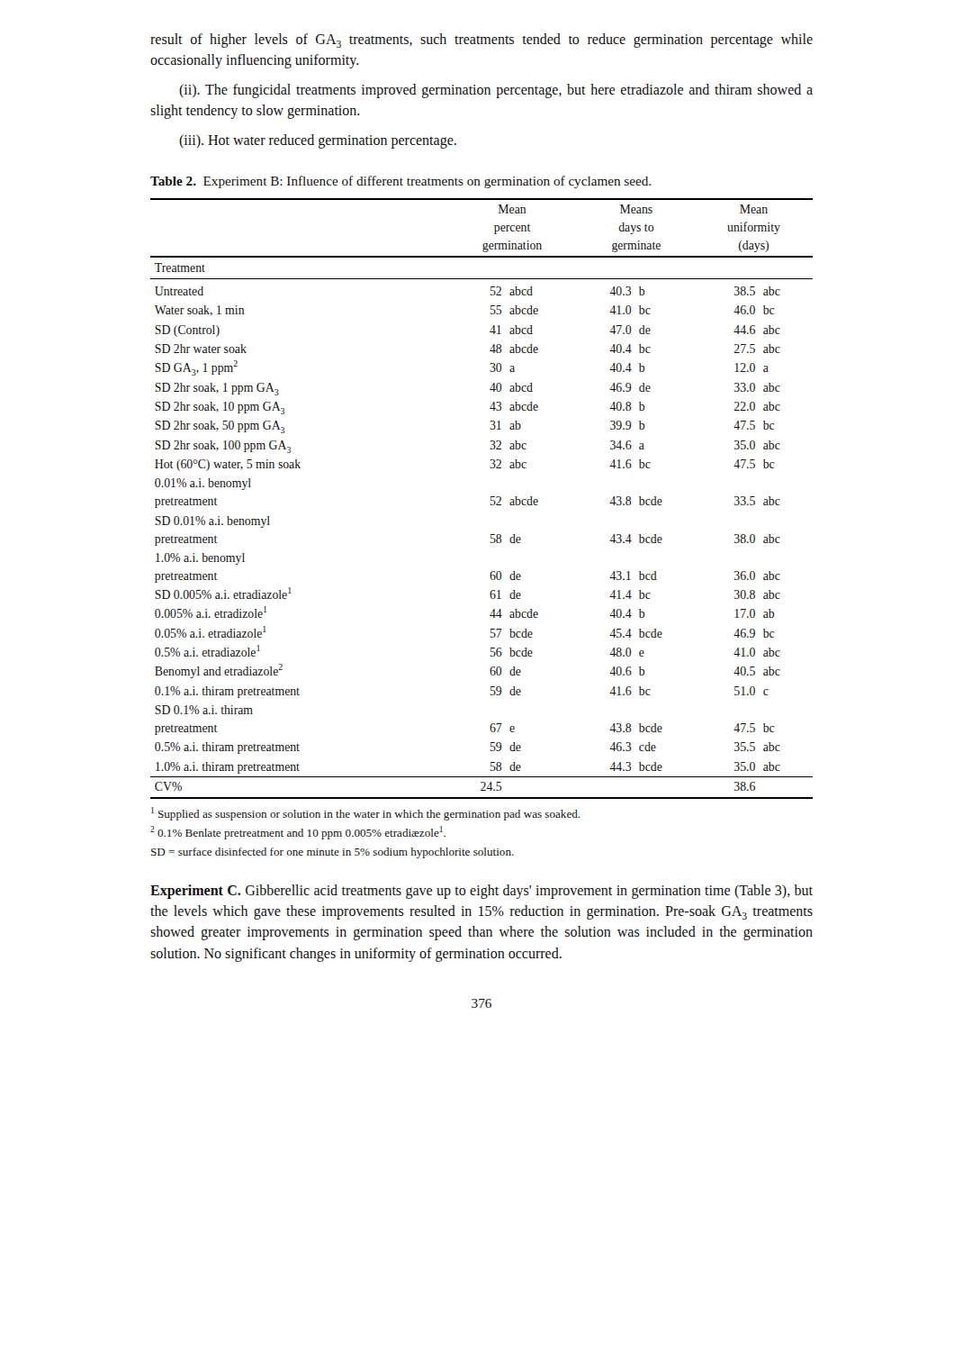result of higher levels of GA3 treatments, such treatments tended to reduce germination percentage while occasionally influencing uniformity.
(ii). The fungicidal treatments improved germination percentage, but here etradiazole and thiram showed a slight tendency to slow germination.
(iii). Hot water reduced germination percentage.
Table 2. Experiment B: Influence of different treatments on germination of cyclamen seed.
| | Mean percent germination | Means days to germinate | Mean uniformity (days) |
| --- | --- | --- | --- |
| Treatment | | | |
| Untreated | 52 | abcd | 40.3 | b | 38.5 | abc |
| Water soak, 1 min | 55 | abcde | 41.0 | bc | 46.0 | bc |
| SD (Control) | 41 | abcd | 47.0 | de | 44.6 | abc |
| SD 2hr water soak | 48 | abcde | 40.4 | bc | 27.5 | abc |
| SD GA 3 , 1 ppm 2 | 30 | a | 40.4 | b | 12.0 | a |
| SD 2hr soak, 1 ppm GA 3 | 40 | abcd | 46.9 | de | 33.0 | abc |
| SD 2hr soak, 10 ppm GA 3 | 43 | abcde | 40.8 | b | 22.0 | abc |
| SD 2hr soak, 50 ppm GA 3 | 31 | ab | 39.9 | b | 47.5 | bc |
| SD 2hr soak, 100 ppm GA 3 | 32 | abc | 34.6 | a | 35.0 | abc |
| Hot (60°C) water, 5 min soak | 32 | abc | 41.6 | bc | 47.5 | bc |
| 0.01% a.i. benomyl pretreatment | 52 | abcde | 43.8 | bcde | 33.5 | abc |
| SD 0.01% a.i. benomyl pretreatment | 58 | de | 43.4 | bcde | 38.0 | abc |
| 1.0% a.i. benomyl pretreatment | 60 | de | 43.1 | bcd | 36.0 | abc |
| SD 0.005% a.i. etradiazole 1 | 61 | de | 41.4 | bc | 30.8 | abc |
| 0.005% a.i. etradizole 1 | 44 | abcde | 40.4 | b | 17.0 | ab |
| 0.05% a.i. etradiazole 1 | 57 | bcde | 45.4 | bcde | 46.9 | bc |
| 0.5% a.i. etradiazole 1 | 56 | bcde | 48.0 | e | 41.0 | abc |
| Benomyl and etradiazole 2 | 60 | de | 40.6 | b | 40.5 | abc |
| 0.1% a.i. thiram pretreatment | 59 | de | 41.6 | bc | 51.0 | c |
| SD 0.1% a.i. thiram pretreatment | 67 | e | 43.8 | bcde | 47.5 | bc |
| 0.5% a.i. thiram pretreatment | 59 | de | 46.3 | cde | 35.5 | abc |
| 1.0% a.i. thiram pretreatment | 58 | de | 44.3 | bcde | 35.0 | abc |
| CV% | 24.5 | | | | 38.6 | |
1 Supplied as suspension or solution in the water in which the germination pad was soaked.
2 0.1% Benlate pretreatment and 10 ppm 0.005% etradiæzole1.
SD = surface disinfected for one minute in 5% sodium hypochlorite solution.
Experiment C. Gibberellic acid treatments gave up to eight days' improvement in germination time (Table 3), but the levels which gave these improvements resulted in 15% reduction in germination. Pre-soak GA3 treatments showed greater improvements in germination speed than where the solution was included in the germination solution. No significant changes in uniformity of germination occurred.
376